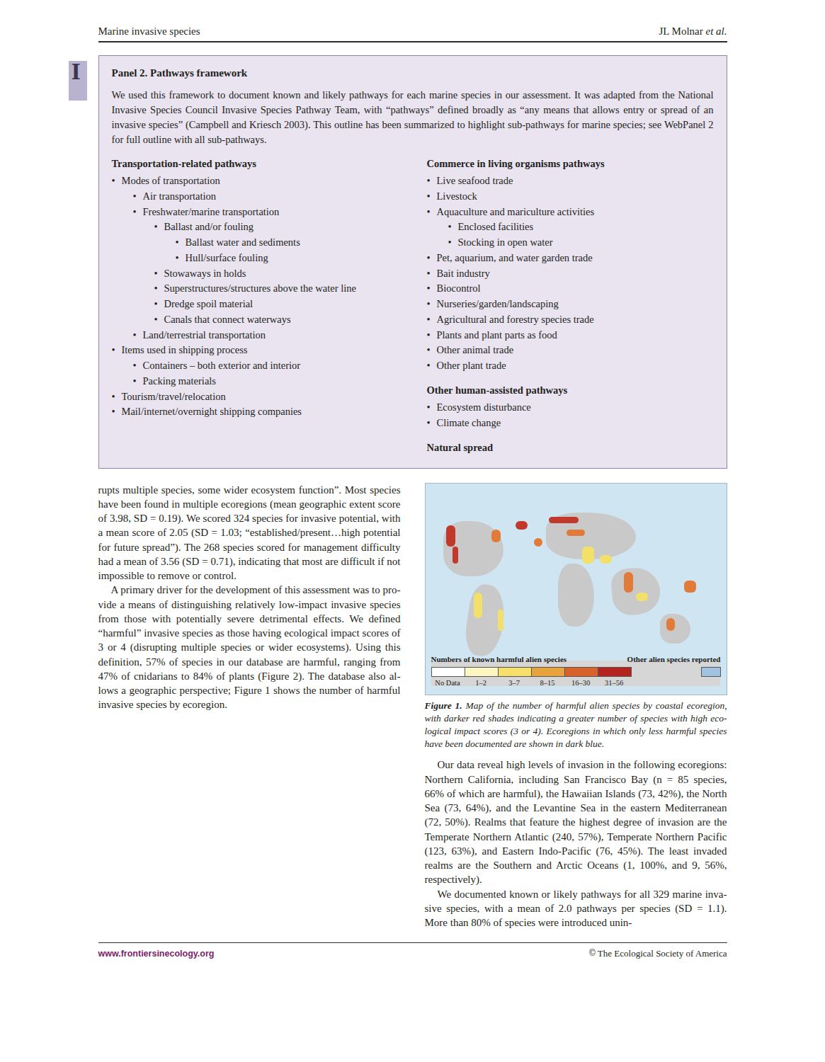Marine invasive species
JL Molnar et al.
I
Panel 2. Pathways framework
We used this framework to document known and likely pathways for each marine species in our assessment. It was adapted from the National Invasive Species Council Invasive Species Pathway Team, with “pathways” defined broadly as “any means that allows entry or spread of an invasive species” (Campbell and Kriesch 2003). This outline has been summarized to highlight sub-pathways for marine species; see WebPanel 2 for full outline with all sub-pathways.
Transportation-related pathways
Modes of transportation
Air transportation
Freshwater/marine transportation
Ballast and/or fouling
Ballast water and sediments
Hull/surface fouling
Stowaways in holds
Superstructures/structures above the water line
Dredge spoil material
Canals that connect waterways
Land/terrestrial transportation
Items used in shipping process
Containers – both exterior and interior
Packing materials
Tourism/travel/relocation
Mail/internet/overnight shipping companies
Commerce in living organisms pathways
Live seafood trade
Livestock
Aquaculture and mariculture activities
Enclosed facilities
Stocking in open water
Pet, aquarium, and water garden trade
Bait industry
Biocontrol
Nurseries/garden/landscaping
Agricultural and forestry species trade
Plants and plant parts as food
Other animal trade
Other plant trade
Other human-assisted pathways
Ecosystem disturbance
Climate change
Natural spread
rupts multiple species, some wider ecosystem function”. Most species have been found in multiple ecoregions (mean geographic extent score of 3.98, SD = 0.19). We scored 324 species for invasive potential, with a mean score of 2.05 (SD = 1.03; “established/present…high potential for future spread”). The 268 species scored for management difficulty had a mean of 3.56 (SD = 0.71), indicating that most are difficult if not impossible to remove or control.
A primary driver for the development of this assessment was to provide a means of distinguishing relatively low-impact invasive species from those with potentially severe detrimental effects. We defined “harmful” invasive species as those having ecological impact scores of 3 or 4 (disrupting multiple species or wider ecosystems). Using this definition, 57% of species in our database are harmful, ranging from 47% of cnidarians to 84% of plants (Figure 2). The database also allows a geographic perspective; Figure 1 shows the number of harmful invasive species by ecoregion.
Numbers of known harmful alien species Other alien species reported
No Data 1–23–78–1516–3031–56
Figure 1. Map of the number of harmful alien species by coastal ecoregion, with darker red shades indicating a greater number of species with high ecological impact scores (3 or 4). Ecoregions in which only less harmful species have been documented are shown in dark blue.
Our data reveal high levels of invasion in the following ecoregions: Northern California, including San Francisco Bay (n = 85 species, 66% of which are harmful), the Hawaiian Islands (73, 42%), the North Sea (73, 64%), and the Levantine Sea in the eastern Mediterranean (72, 50%). Realms that feature the highest degree of invasion are the Temperate Northern Atlantic (240, 57%), Temperate Northern Pacific (123, 63%), and Eastern Indo-Pacific (76, 45%). The least invaded realms are the Southern and Arctic Oceans (1, 100%, and 9, 56%, respectively).
We documented known or likely pathways for all 329 marine invasive species, with a mean of 2.0 pathways per species (SD = 1.1). More than 80% of species were introduced unin-
www.frontiersinecology.org
© The Ecological Society of America